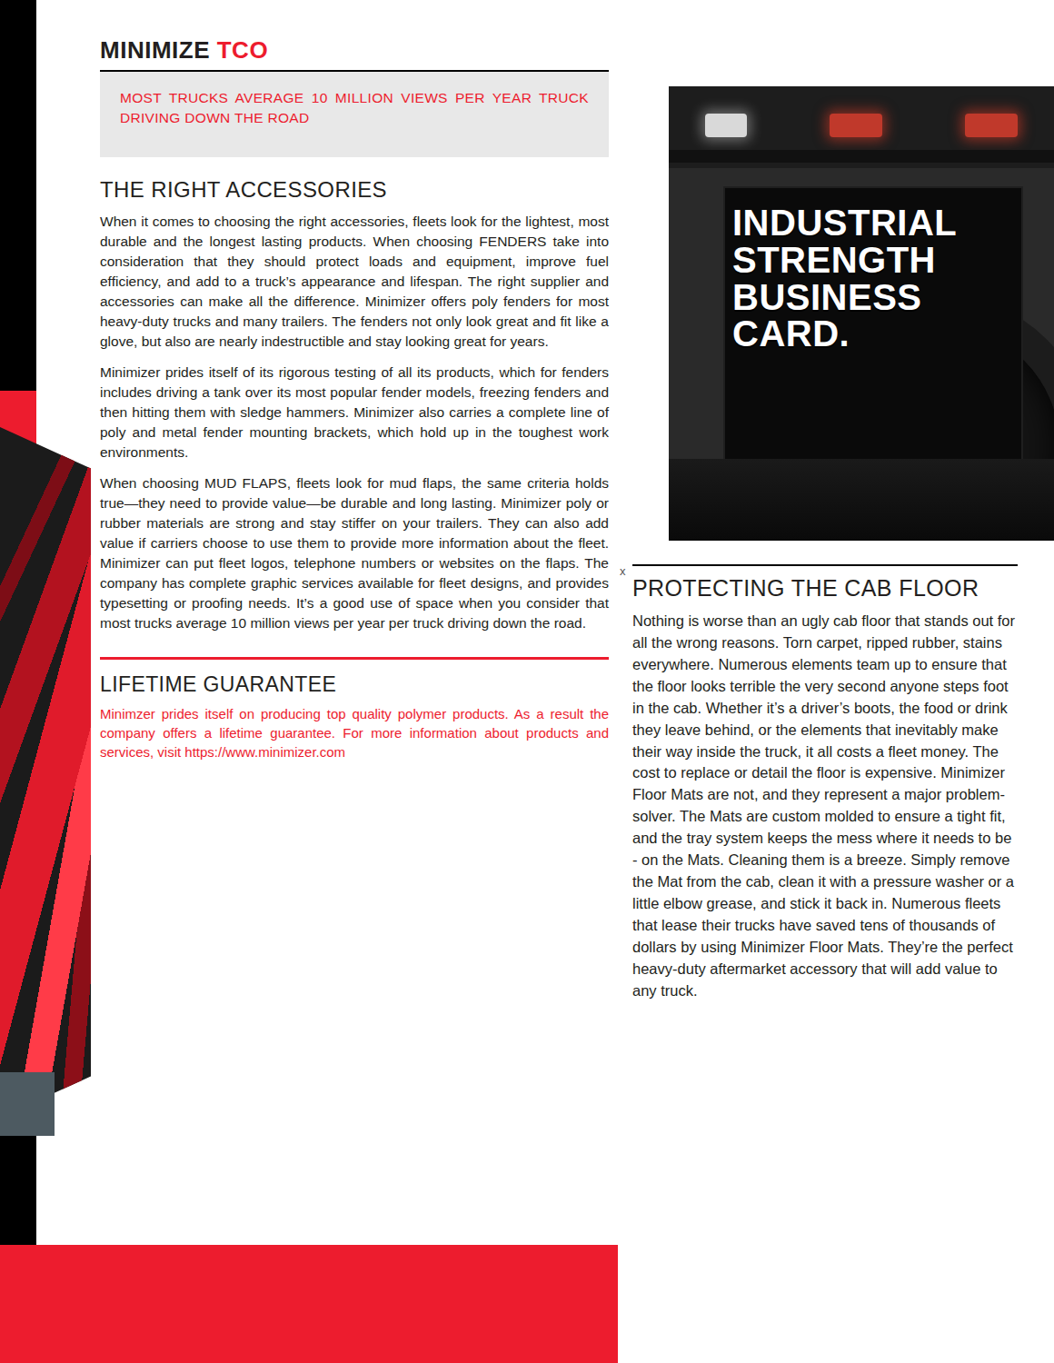MINIMIZE TCO
MOST TRUCKS AVERAGE 10 MILLION VIEWS PER YEAR TRUCK DRIVING DOWN THE ROAD
THE RIGHT ACCESSORIES
When it comes to choosing the right accessories, fleets look for the lightest, most durable and the longest lasting products. When choosing FENDERS take into consideration that they should protect loads and equipment, improve fuel efficiency, and add to a truck’s appearance and lifespan. The right supplier and accessories can make all the difference. Minimizer offers poly fenders for most heavy-duty trucks and many trailers. The fenders not only look great and fit like a glove, but also are nearly indestructible and stay looking great for years.
Minimizer prides itself of its rigorous testing of all its products, which for fenders includes driving a tank over its most popular fender models, freezing fenders and then hitting them with sledge hammers. Minimizer also carries a complete line of poly and metal fender mounting brackets, which hold up in the toughest work environments.
When choosing MUD FLAPS, fleets look for mud flaps, the same criteria holds true—they need to provide value—be durable and long lasting. Minimizer poly or rubber materials are strong and stay stiffer on your trailers. They can also add value if carriers choose to use them to provide more information about the fleet. Minimizer can put fleet logos, telephone numbers or websites on the flaps. The company has complete graphic services available for fleet designs, and provides typesetting or proofing needs. It’s a good use of space when you consider that most trucks average 10 million views per year per truck driving down the road.
LIFETIME GUARANTEE
Minimzer prides itself on producing top quality polymer products. As a result the company offers a lifetime guarantee. For more information about products and services, visit https://www.minimizer.com
INDUSTRIAL
STRENGTH
BUSINESS
CARD.
x
PROTECTING THE CAB FLOOR
Nothing is worse than an ugly cab floor that stands out for all the wrong reasons. Torn carpet, ripped rubber, stains everywhere. Numerous elements team up to ensure that the floor looks terrible the very second anyone steps foot in the cab. Whether it’s a driver’s boots, the food or drink they leave behind, or the elements that inevitably make their way inside the truck, it all costs a fleet money. The cost to replace or detail the floor is expensive. Minimizer Floor Mats are not, and they represent a major problem-solver. The Mats are custom molded to ensure a tight fit, and the tray system keeps the mess where it needs to be - on the Mats. Cleaning them is a breeze. Simply remove the Mat from the cab, clean it with a pressure washer or a little elbow grease, and stick it back in. Numerous fleets that lease their trucks have saved tens of thousands of dollars by using Minimizer Floor Mats. They’re the perfect heavy-duty aftermarket accessory that will add value to any truck.